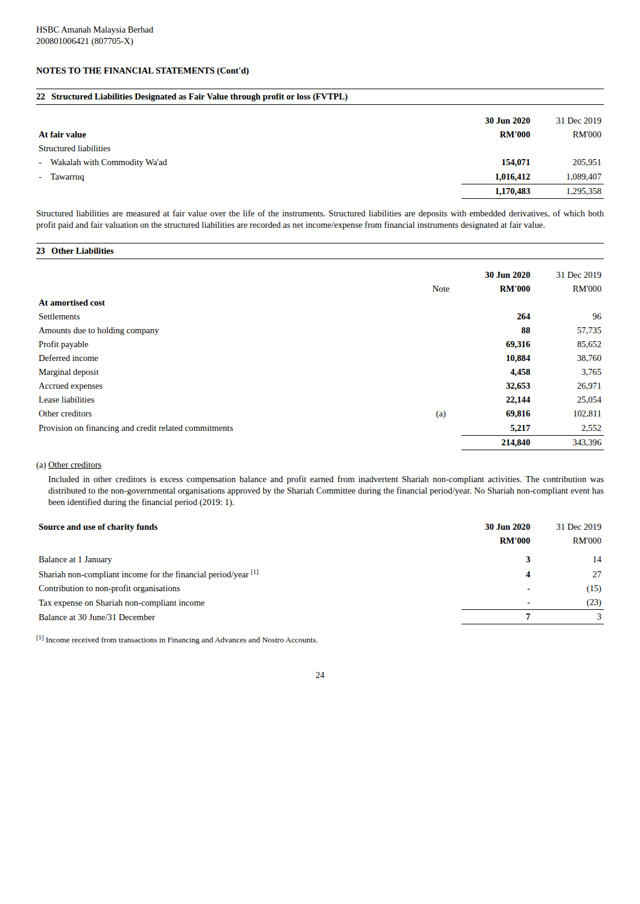HSBC Amanah Malaysia Berhad
200801006421 (807705-X)
NOTES TO THE FINANCIAL STATEMENTS (Cont'd)
22 Structured Liabilities Designated as Fair Value through profit or loss (FVTPL)
| | 30 Jun 2020 | 31 Dec 2019 |
| At fair value | RM'000 | RM'000 |
| Structured liabilities | | |
| - Wakalah with Commodity Wa'ad | 154,071 | 205,951 |
| - Tawarruq | 1,016,412 | 1,089,407 |
| | 1,170,483 | 1,295,358 |
Structured liabilities are measured at fair value over the life of the instruments. Structured liabilities are deposits with embedded derivatives, of which both profit paid and fair valuation on the structured liabilities are recorded as net income/expense from financial instruments designated at fair value.
23 Other Liabilities
| | | 30 Jun 2020 | 31 Dec 2019 |
| | Note | RM'000 | RM'000 |
| At amortised cost | | | |
| Settlements | | 264 | 96 |
| Amounts due to holding company | | 88 | 57,735 |
| Profit payable | | 69,316 | 85,652 |
| Deferred income | | 10,884 | 38,760 |
| Marginal deposit | | 4,458 | 3,765 |
| Accrued expenses | | 32,653 | 26,971 |
| Lease liabilities | | 22,144 | 25,054 |
| Other creditors | (a) | 69,816 | 102,811 |
| Provision on financing and credit related commitments | | 5,217 | 2,552 |
| | | 214,840 | 343,396 |
(a) Other creditors
Included in other creditors is excess compensation balance and profit earned from inadvertent Shariah non-compliant activities. The contribution was distributed to the non-governmental organisations approved by the Shariah Committee during the financial period/year. No Shariah non-compliant event has been identified during the financial period (2019: 1).
| Source and use of charity funds | 30 Jun 2020 | 31 Dec 2019 |
| | RM'000 | RM'000 |
| Balance at 1 January | 3 | 14 |
| Shariah non-compliant income for the financial period/year [1] | 4 | 27 |
| Contribution to non-profit organisations | - | (15) |
| Tax expense on Shariah non-compliant income | - | (23) |
| Balance at 30 June/31 December | 7 | 3 |
[1] Income received from transactions in Financing and Advances and Nostro Accounts.
24